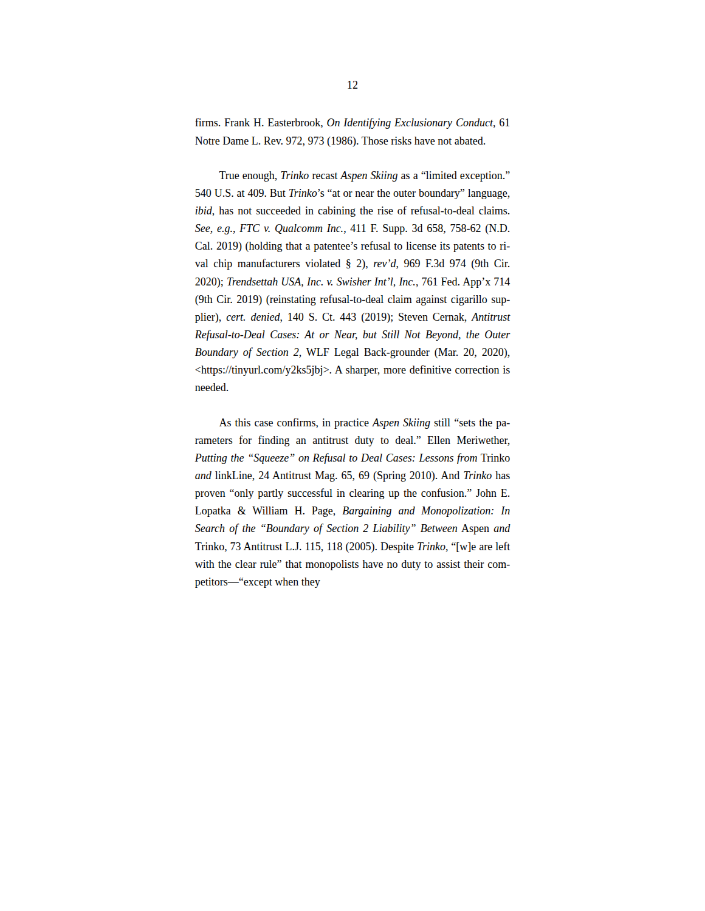12
firms. Frank H. Easterbrook, On Identifying Exclusionary Conduct, 61 Notre Dame L. Rev. 972, 973 (1986). Those risks have not abated.
True enough, Trinko recast Aspen Skiing as a “limited exception.” 540 U.S. at 409. But Trinko’s “at or near the outer boundary” language, ibid, has not succeeded in cabining the rise of refusal-to-deal claims. See, e.g., FTC v. Qualcomm Inc., 411 F. Supp. 3d 658, 758-62 (N.D. Cal. 2019) (holding that a patentee’s refusal to license its patents to rival chip manufacturers violated § 2), rev’d, 969 F.3d 974 (9th Cir. 2020); Trendsettah USA, Inc. v. Swisher Int’l, Inc., 761 Fed. App’x 714 (9th Cir. 2019) (reinstating refusal-to-deal claim against cigarillo supplier), cert. denied, 140 S. Ct. 443 (2019); Steven Cernak, Antitrust Refusal-to-Deal Cases: At or Near, but Still Not Beyond, the Outer Boundary of Section 2, WLF Legal Back-grounder (Mar. 20, 2020), <https://tinyurl.com/y2ks5jbj>. A sharper, more definitive correction is needed.
As this case confirms, in practice Aspen Skiing still “sets the parameters for finding an antitrust duty to deal.” Ellen Meriwether, Putting the “Squeeze” on Refusal to Deal Cases: Lessons from Trinko and linkLine, 24 Antitrust Mag. 65, 69 (Spring 2010). And Trinko has proven “only partly successful in clearing up the confusion.” John E. Lopatka & William H. Page, Bargaining and Monopolization: In Search of the “Boundary of Section 2 Liability” Between Aspen and Trinko, 73 Antitrust L.J. 115, 118 (2005). Despite Trinko, “[w]e are left with the clear rule” that monopolists have no duty to assist their competitors—“except when they